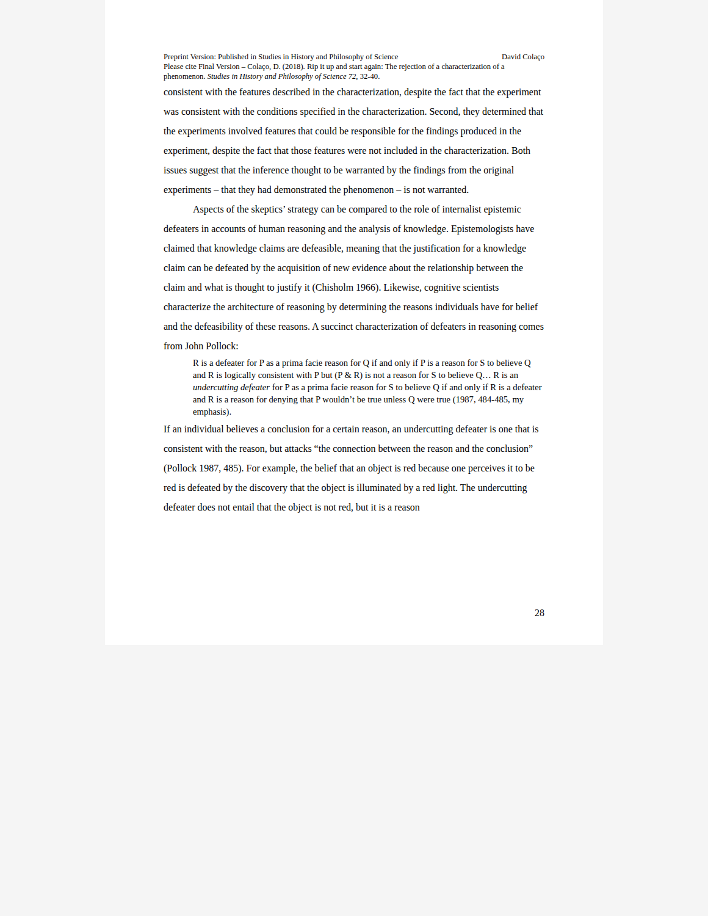Preprint Version: Published in Studies in History and Philosophy of Science David Colaço
Please cite Final Version – Colaço, D. (2018). Rip it up and start again: The rejection of a characterization of a phenomenon. Studies in History and Philosophy of Science 72, 32-40.
consistent with the features described in the characterization, despite the fact that the experiment was consistent with the conditions specified in the characterization. Second, they determined that the experiments involved features that could be responsible for the findings produced in the experiment, despite the fact that those features were not included in the characterization. Both issues suggest that the inference thought to be warranted by the findings from the original experiments – that they had demonstrated the phenomenon – is not warranted.
Aspects of the skeptics’ strategy can be compared to the role of internalist epistemic defeaters in accounts of human reasoning and the analysis of knowledge. Epistemologists have claimed that knowledge claims are defeasible, meaning that the justification for a knowledge claim can be defeated by the acquisition of new evidence about the relationship between the claim and what is thought to justify it (Chisholm 1966). Likewise, cognitive scientists characterize the architecture of reasoning by determining the reasons individuals have for belief and the defeasibility of these reasons. A succinct characterization of defeaters in reasoning comes from John Pollock:
R is a defeater for P as a prima facie reason for Q if and only if P is a reason for S to believe Q and R is logically consistent with P but (P & R) is not a reason for S to believe Q… R is an undercutting defeater for P as a prima facie reason for S to believe Q if and only if R is a defeater and R is a reason for denying that P wouldn’t be true unless Q were true (1987, 484-485, my emphasis).
If an individual believes a conclusion for a certain reason, an undercutting defeater is one that is consistent with the reason, but attacks “the connection between the reason and the conclusion” (Pollock 1987, 485). For example, the belief that an object is red because one perceives it to be red is defeated by the discovery that the object is illuminated by a red light. The undercutting defeater does not entail that the object is not red, but it is a reason
28